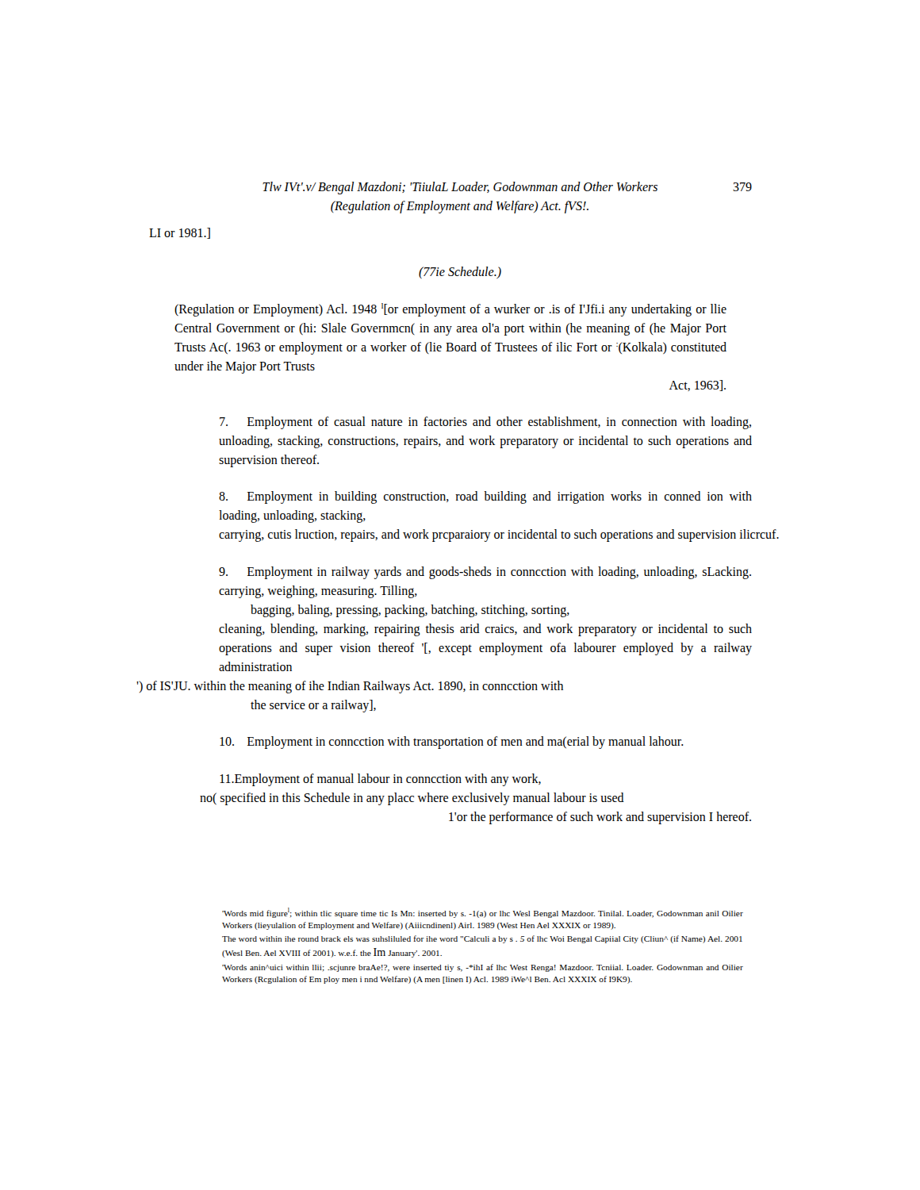379
Tlw IVt'.v/ Bengal Mazdoni; 'TiiulaL Loader, Godownman and Other Workers (Regulation of Employment and Welfare) Act. fVS!.
LI or 1981.]
(77ie Schedule.)
(Regulation or Employment) Acl. 1948 l[or employment of a wurker or .is of I'Jfi.i any undertaking or llie Central Government or (hi: Slale Governmcn( in any area ol'a port within (he meaning of (he Major Port Trusts Ac(. 1963 or employment or a worker of (lie Board of Trustees of ilic Fort or :(Kolkala) constituted under ihe Major Port Trusts Act, 1963].
7. Employment of casual nature in factories and other establishment, in connection with loading, unloading, stacking, constructions, repairs, and work preparatory or incidental to such operations and supervision thereof.
8. Employment in building construction, road building and irrigation works in conned ion with loading, unloading, stacking,
carrying, cutis lruction, repairs, and work prcparaiory or incidental to such operations and supervision ilicrcuf.
9. Employment in railway yards and goods-sheds in conncction with loading, unloading, sLacking. carrying, weighing, measuring. Tilling,
bagging, baling, pressing, packing, batching, stitching, sorting,
cleaning, blending, marking, repairing thesis arid craics, and work preparatory or incidental to such operations and super vision thereof '[, except employment ofa labourer employed by a railway administration
') of IS'JU. within the meaning of ihe Indian Railways Act. 1890, in conncction with
the service or a railway],
10. Employment in conncction with transportation of men and ma(erial by manual lahour.
11. Employment of manual labour in conncction with any work,
no( specified in this Schedule in any placc where exclusively manual labour is used
1'or the performance of such work and supervision I hereof.
'Words mid figurel; within tlic square time tic Is Mn: inserted by s. -1(a) or lhc Wesl Bengal Mazdoor. Tinilal. Loader, Godownman anil Oilier Workers (lieyulalion of Employment and Welfare) (Aiiicndinenl) Airl. 1989 (West Hen Ael XXXIX or 1989).
The word within ihe round brack els was suhsliluled for ihe word "Calculi a by s . 5 of lhc Woi Bengal Capiial City (Cliun^ (if Name) Ael. 2001 (Wesl Ben. Ael XVIII of 2001). w.e.f. the Im January'. 2001.
'Words anin^uici within llii; .scjunre braAe!?, were inserted tiy s, -*ihI af lhc West Renga! Mazdoor. Tcniial. Loader. Godownman and Oilier Workers (Rcgulalion of Em ploy men i nnd Welfare) (A men [linen I) Acl. 1989 iWe^l Ben. Acl XXXIX of I9K9).